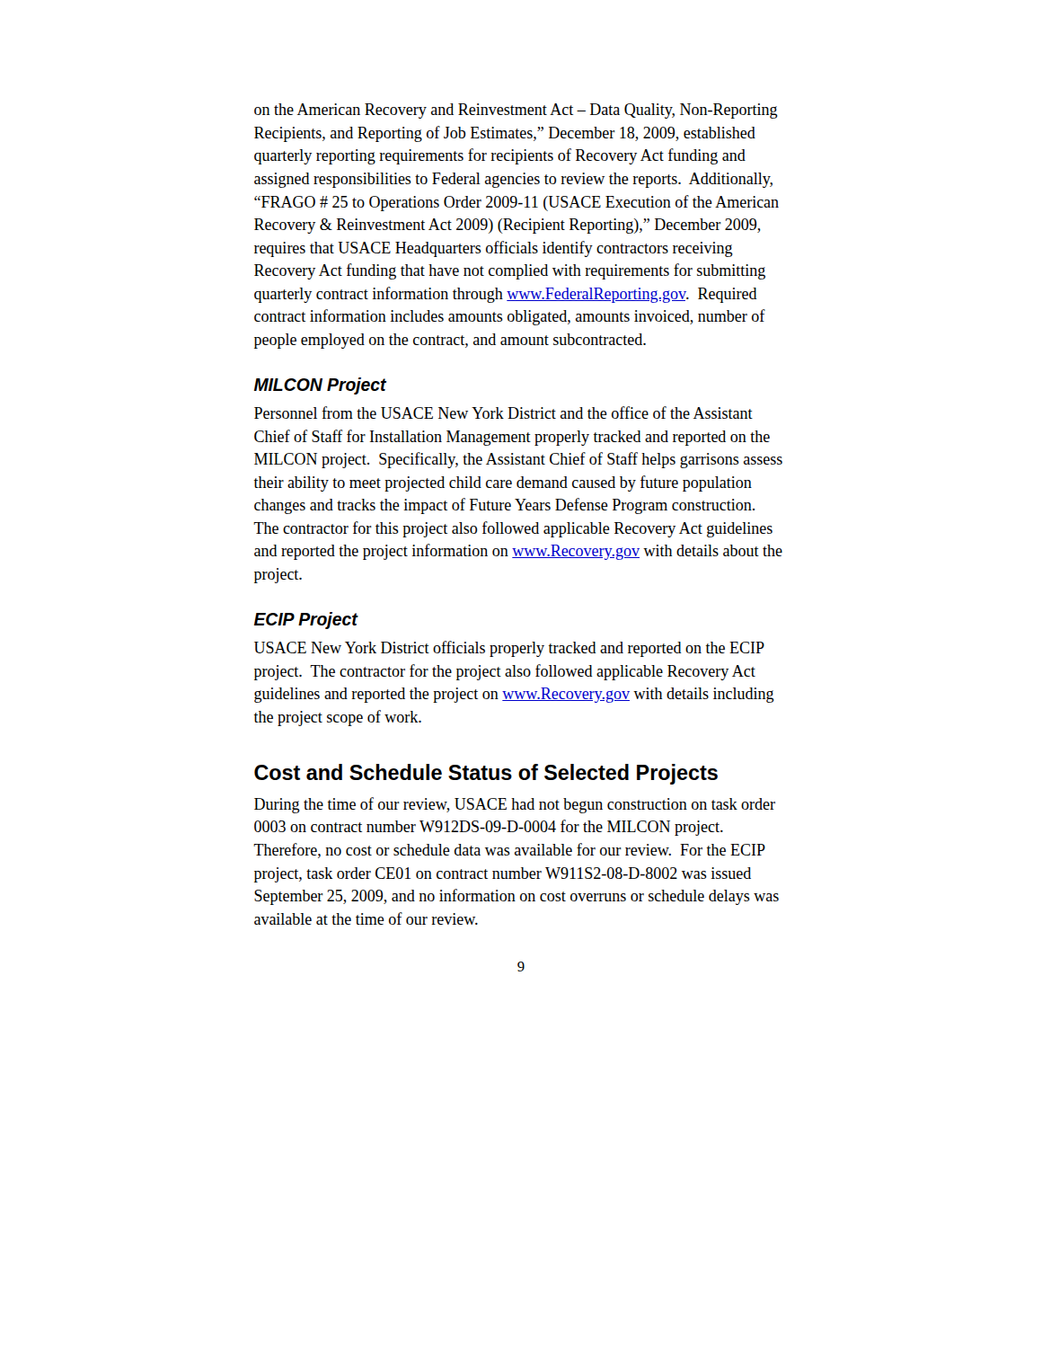on the American Recovery and Reinvestment Act – Data Quality, Non-Reporting Recipients, and Reporting of Job Estimates,” December 18, 2009, established quarterly reporting requirements for recipients of Recovery Act funding and assigned responsibilities to Federal agencies to review the reports. Additionally, “FRAGO # 25 to Operations Order 2009-11 (USACE Execution of the American Recovery & Reinvestment Act 2009) (Recipient Reporting),” December 2009, requires that USACE Headquarters officials identify contractors receiving Recovery Act funding that have not complied with requirements for submitting quarterly contract information through www.FederalReporting.gov. Required contract information includes amounts obligated, amounts invoiced, number of people employed on the contract, and amount subcontracted.
MILCON Project
Personnel from the USACE New York District and the office of the Assistant Chief of Staff for Installation Management properly tracked and reported on the MILCON project. Specifically, the Assistant Chief of Staff helps garrisons assess their ability to meet projected child care demand caused by future population changes and tracks the impact of Future Years Defense Program construction. The contractor for this project also followed applicable Recovery Act guidelines and reported the project information on www.Recovery.gov with details about the project.
ECIP Project
USACE New York District officials properly tracked and reported on the ECIP project. The contractor for the project also followed applicable Recovery Act guidelines and reported the project on www.Recovery.gov with details including the project scope of work.
Cost and Schedule Status of Selected Projects
During the time of our review, USACE had not begun construction on task order 0003 on contract number W912DS-09-D-0004 for the MILCON project. Therefore, no cost or schedule data was available for our review. For the ECIP project, task order CE01 on contract number W911S2-08-D-8002 was issued September 25, 2009, and no information on cost overruns or schedule delays was available at the time of our review.
9